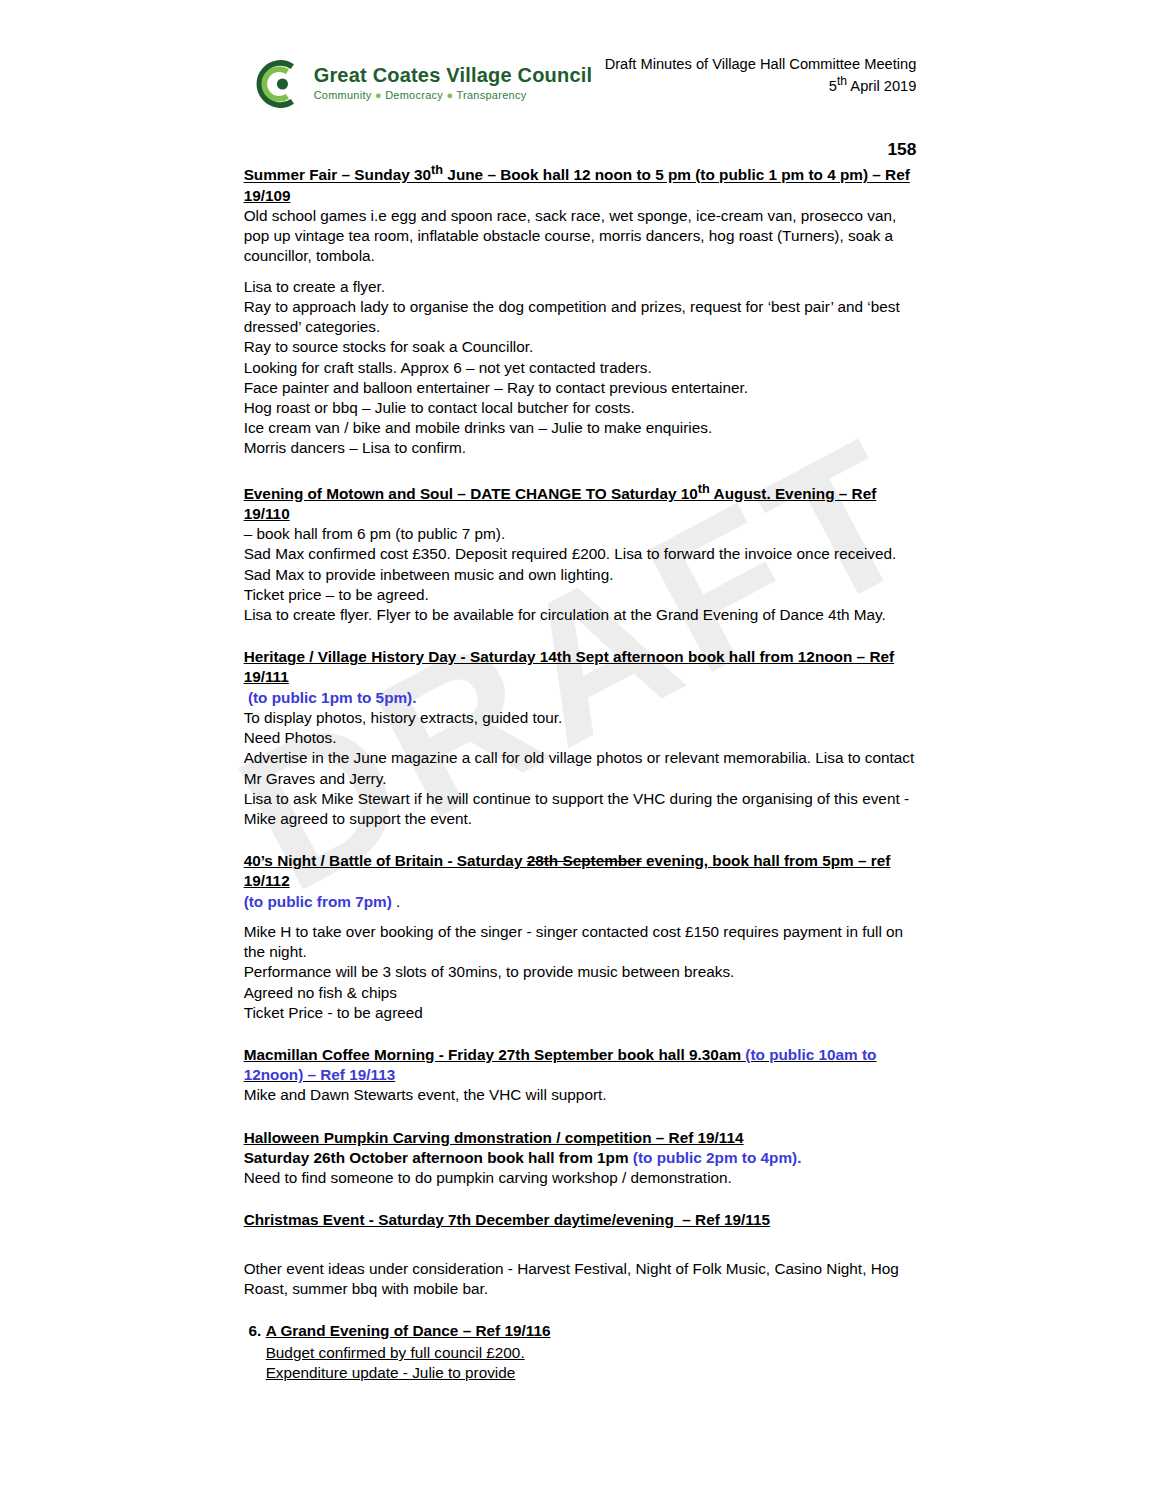DRAFT
Great Coates Village Council
Community ● Democracy ● Transparency
Draft Minutes of Village Hall Committee Meeting
5th April 2019
158
Summer Fair – Sunday 30th June – Book hall 12 noon to 5 pm (to public 1 pm to 4 pm) – Ref 19/109
Old school games i.e egg and spoon race, sack race, wet sponge, ice-cream van, prosecco van, pop up vintage tea room, inflatable obstacle course, morris dancers, hog roast (Turners), soak a councillor, tombola.
Lisa to create a flyer.
Ray to approach lady to organise the dog competition and prizes, request for ‘best pair’ and ‘best dressed’ categories.
Ray to source stocks for soak a Councillor.
Looking for craft stalls. Approx 6 – not yet contacted traders.
Face painter and balloon entertainer – Ray to contact previous entertainer.
Hog roast or bbq – Julie to contact local butcher for costs.
Ice cream van / bike and mobile drinks van – Julie to make enquiries.
Morris dancers – Lisa to confirm.
Evening of Motown and Soul – DATE CHANGE TO Saturday 10th August. Evening – Ref 19/110
– book hall from 6 pm (to public 7 pm).
Sad Max confirmed cost £350. Deposit required £200. Lisa to forward the invoice once received.
Sad Max to provide inbetween music and own lighting.
Ticket price – to be agreed.
Lisa to create flyer. Flyer to be available for circulation at the Grand Evening of Dance 4th May.
Heritage / Village History Day - Saturday 14th Sept afternoon book hall from 12noon – Ref 19/111
(to public 1pm to 5pm).
To display photos, history extracts, guided tour.
Need Photos.
Advertise in the June magazine a call for old village photos or relevant memorabilia. Lisa to contact Mr Graves and Jerry.
Lisa to ask Mike Stewart if he will continue to support the VHC during the organising of this event - Mike agreed to support the event.
40’s Night / Battle of Britain - Saturday 28th September evening, book hall from 5pm – ref 19/112
(to public from 7pm) .
Mike H to take over booking of the singer - singer contacted cost £150 requires payment in full on the night.
Performance will be 3 slots of 30mins, to provide music between breaks.
Agreed no fish & chips
Ticket Price - to be agreed
Macmillan Coffee Morning - Friday 27th September book hall 9.30am (to public 10am to 12noon) – Ref 19/113
Mike and Dawn Stewarts event, the VHC will support.
Halloween Pumpkin Carving dmonstration / competition – Ref 19/114
Saturday 26th October afternoon book hall from 1pm (to public 2pm to 4pm).
Need to find someone to do pumpkin carving workshop / demonstration.
Christmas Event - Saturday 7th December daytime/evening – Ref 19/115
Other event ideas under consideration - Harvest Festival, Night of Folk Music, Casino Night, Hog Roast, summer bbq with mobile bar.
A Grand Evening of Dance – Ref 19/116 Budget confirmed by full council £200.
Expenditure update - Julie to provide